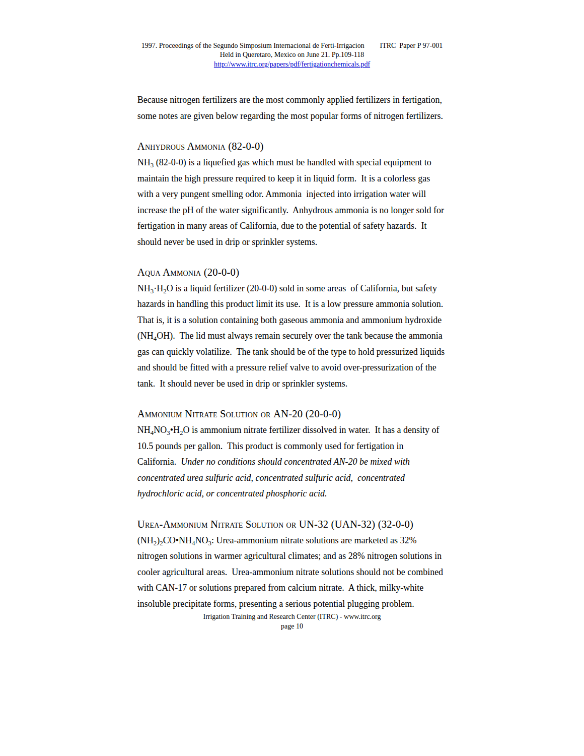1997. Proceedings of the Segundo Simposium Internacional de Ferti-IrrigacionITRC Paper P 97-001 Held in Queretaro, Mexico on June 21. Pp.109-118 http://www.itrc.org/papers/pdf/fertigationchemicals.pdf
Because nitrogen fertilizers are the most commonly applied fertilizers in fertigation, some notes are given below regarding the most popular forms of nitrogen fertilizers.
Anhydrous Ammonia (82-0-0)
NH3 (82-0-0) is a liquefied gas which must be handled with special equipment to maintain the high pressure required to keep it in liquid form. It is a colorless gas with a very pungent smelling odor. Ammonia injected into irrigation water will increase the pH of the water significantly. Anhydrous ammonia is no longer sold for fertigation in many areas of California, due to the potential of safety hazards. It should never be used in drip or sprinkler systems.
Aqua Ammonia (20-0-0)
NH3·H2O is a liquid fertilizer (20-0-0) sold in some areas of California, but safety hazards in handling this product limit its use. It is a low pressure ammonia solution. That is, it is a solution containing both gaseous ammonia and ammonium hydroxide (NH4OH). The lid must always remain securely over the tank because the ammonia gas can quickly volatilize. The tank should be of the type to hold pressurized liquids and should be fitted with a pressure relief valve to avoid over-pressurization of the tank. It should never be used in drip or sprinkler systems.
Ammonium Nitrate Solution or AN-20 (20-0-0)
NH4NO3•H2O is ammonium nitrate fertilizer dissolved in water. It has a density of 10.5 pounds per gallon. This product is commonly used for fertigation in California. Under no conditions should concentrated AN-20 be mixed with concentrated urea sulfuric acid, concentrated sulfuric acid, concentrated hydrochloric acid, or concentrated phosphoric acid.
Urea-Ammonium Nitrate Solution or UN-32 (UAN-32) (32-0-0)
(NH2)2CO•NH4NO3: Urea-ammonium nitrate solutions are marketed as 32% nitrogen solutions in warmer agricultural climates; and as 28% nitrogen solutions in cooler agricultural areas. Urea-ammonium nitrate solutions should not be combined with CAN-17 or solutions prepared from calcium nitrate. A thick, milky-white insoluble precipitate forms, presenting a serious potential plugging problem.
Irrigation Training and Research Center (ITRC) - www.itrc.org
page 10